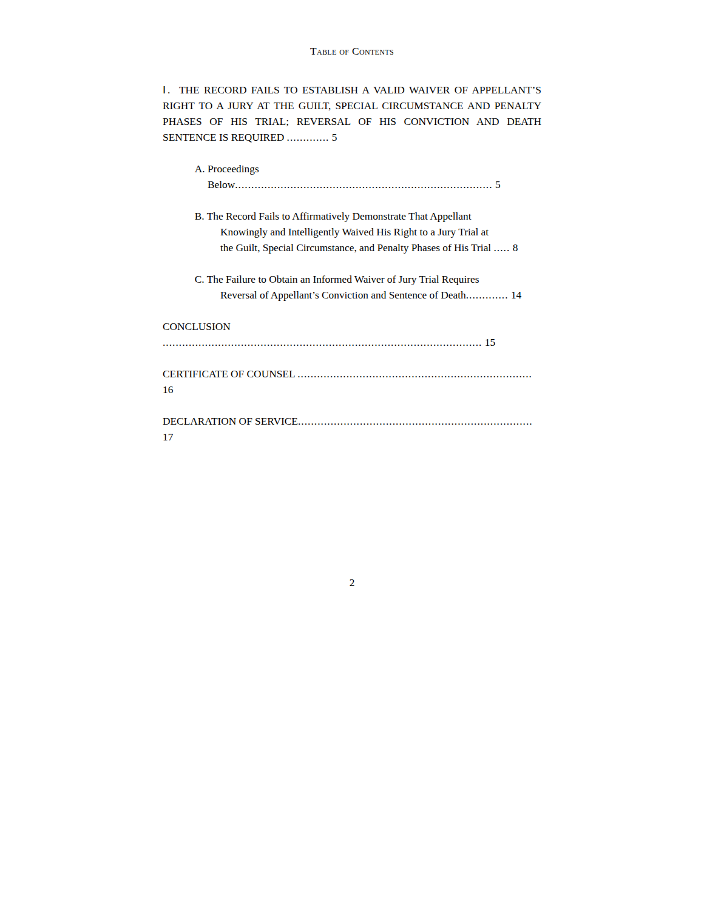Table of Contents
Ⅰ. THE RECORD FAILS TO ESTABLISH A VALID WAIVER OF APPELLANT’S RIGHT TO A JURY AT THE GUILT, SPECIAL CIRCUMSTANCE AND PENALTY PHASES OF HIS TRIAL; REVERSAL OF HIS CONVICTION AND DEATH SENTENCE IS REQUIRED ............. 5
A. Proceedings Below............................................................................... 5
B. The Record Fails to Affirmatively Demonstrate That Appellant Knowingly and Intelligently Waived His Right to a Jury Trial at the Guilt, Special Circumstance, and Penalty Phases of His Trial ..... 8
C. The Failure to Obtain an Informed Waiver of Jury Trial Requires Reversal of Appellant’s Conviction and Sentence of Death............. 14
CONCLUSION .................................................................................................. 15
CERTIFICATE OF COUNSEL ........................................................................ 16
DECLARATION OF SERVICE........................................................................ 17
2